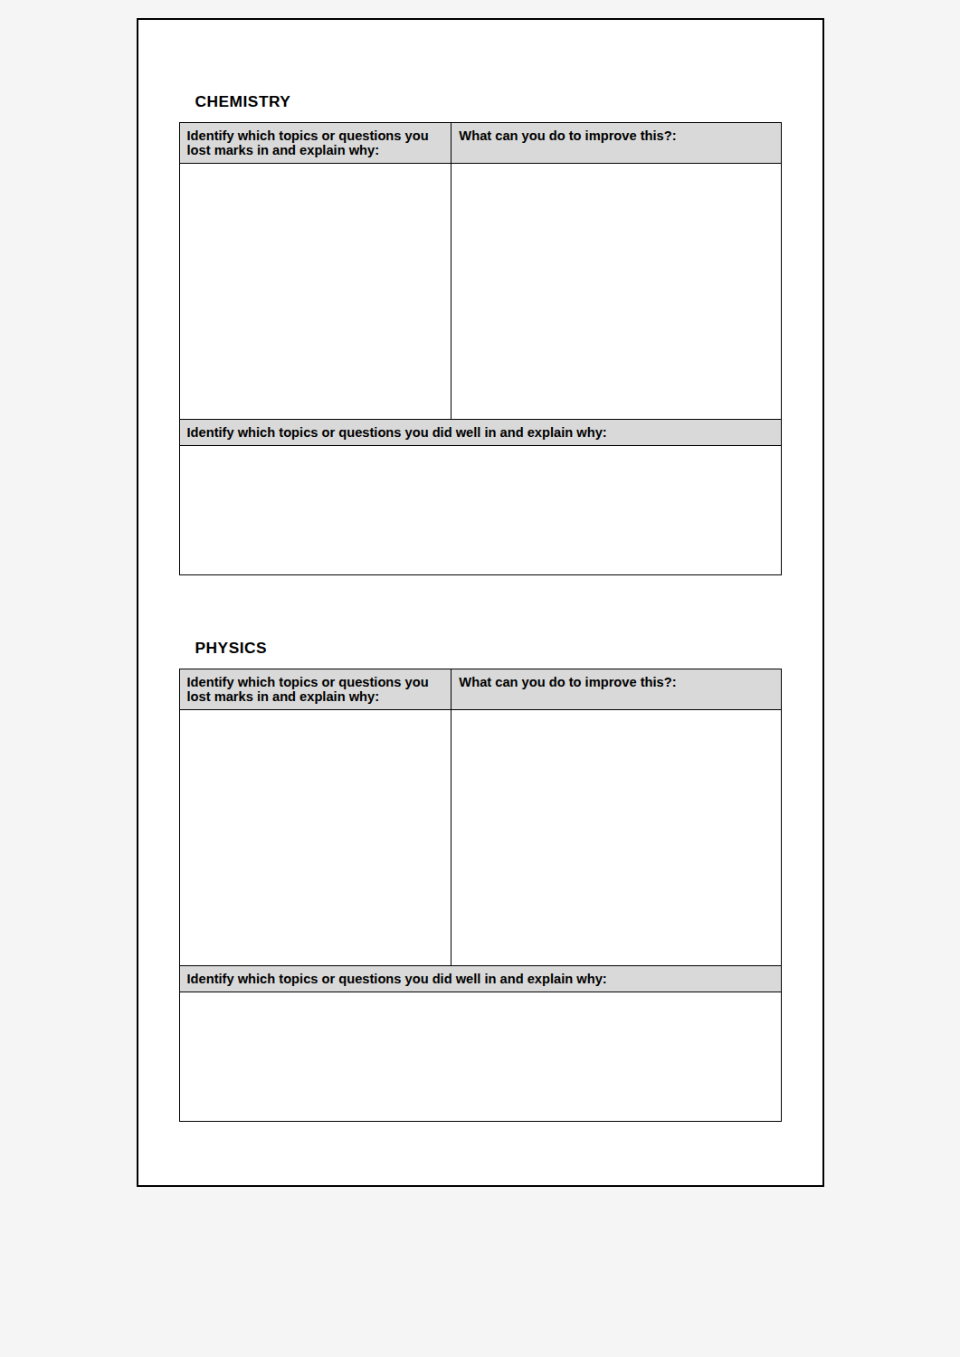CHEMISTRY
| Identify which topics or questions you lost marks in and explain why: | What can you do to improve this?: |
| --- | --- |
| Identify which topics or questions you did well in and explain why: |
PHYSICS
| Identify which topics or questions you lost marks in and explain why: | What can you do to improve this?: |
| --- | --- |
| Identify which topics or questions you did well in and explain why: |